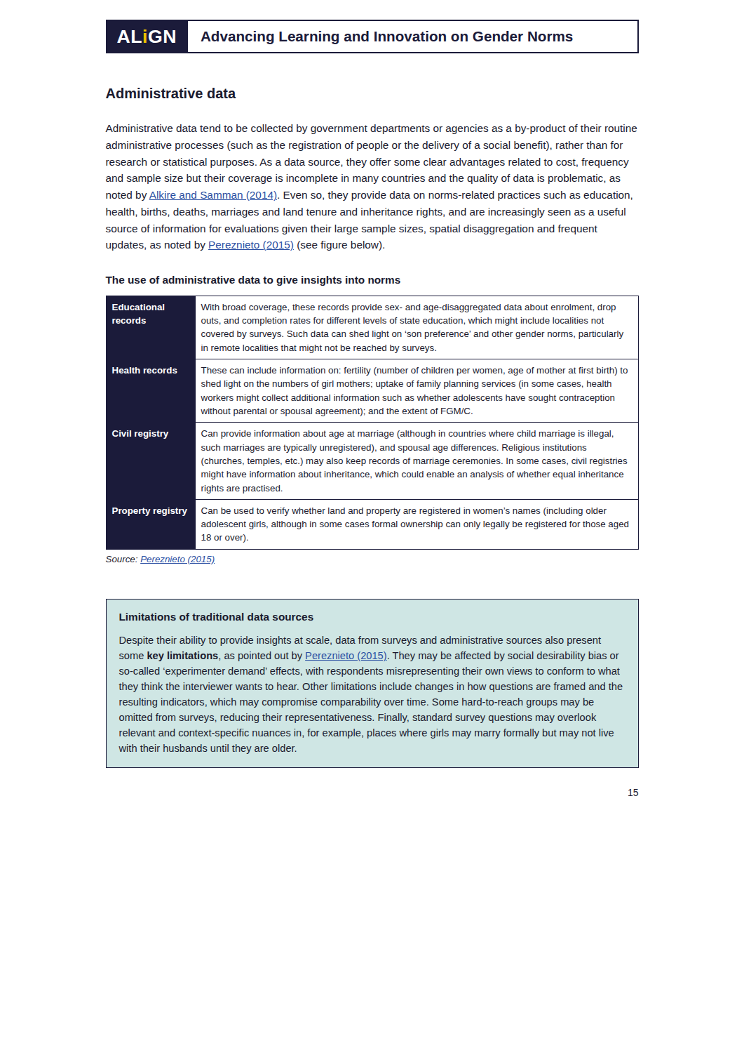AL iGN
Advancing Learning and Innovation on Gender Norms
Administrative data
Administrative data tend to be collected by government departments or agencies as a by-product of their routine administrative processes (such as the registration of people or the delivery of a social benefit), rather than for research or statistical purposes. As a data source, they offer some clear advantages related to cost, frequency and sample size but their coverage is incomplete in many countries and the quality of data is problematic, as noted by Alkire and Samman (2014). Even so, they provide data on norms-related practices such as education, health, births, deaths, marriages and land tenure and inheritance rights, and are increasingly seen as a useful source of information for evaluations given their large sample sizes, spatial disaggregation and frequent updates, as noted by Pereznieto (2015) (see figure below).
The use of administrative data to give insights into norms
| Educational records | With broad coverage, these records provide sex- and age-disaggregated data about enrolment, drop outs, and completion rates for different levels of state education, which might include localities not covered by surveys. Such data can shed light on ‘son preference’ and other gender norms, particularly in remote localities that might not be reached by surveys. |
| Health records | These can include information on: fertility (number of children per women, age of mother at first birth) to shed light on the numbers of girl mothers; uptake of family planning services (in some cases, health workers might collect additional information such as whether adolescents have sought contraception without parental or spousal agreement); and the extent of FGM/C. |
| Civil registry | Can provide information about age at marriage (although in countries where child marriage is illegal, such marriages are typically unregistered), and spousal age differences. Religious institutions (churches, temples, etc.) may also keep records of marriage ceremonies. In some cases, civil registries might have information about inheritance, which could enable an analysis of whether equal inheritance rights are practised. |
| Property registry | Can be used to verify whether land and property are registered in women’s names (including older adolescent girls, although in some cases formal ownership can only legally be registered for those aged 18 or over). |
Source: Pereznieto (2015)
Limitations of traditional data sources
Despite their ability to provide insights at scale, data from surveys and administrative sources also present some key limitations, as pointed out by Pereznieto (2015). They may be affected by social desirability bias or so-called ‘experimenter demand’ effects, with respondents misrepresenting their own views to conform to what they think the interviewer wants to hear. Other limitations include changes in how questions are framed and the resulting indicators, which may compromise comparability over time. Some hard-to-reach groups may be omitted from surveys, reducing their representativeness. Finally, standard survey questions may overlook relevant and context-specific nuances in, for example, places where girls may marry formally but may not live with their husbands until they are older.
15